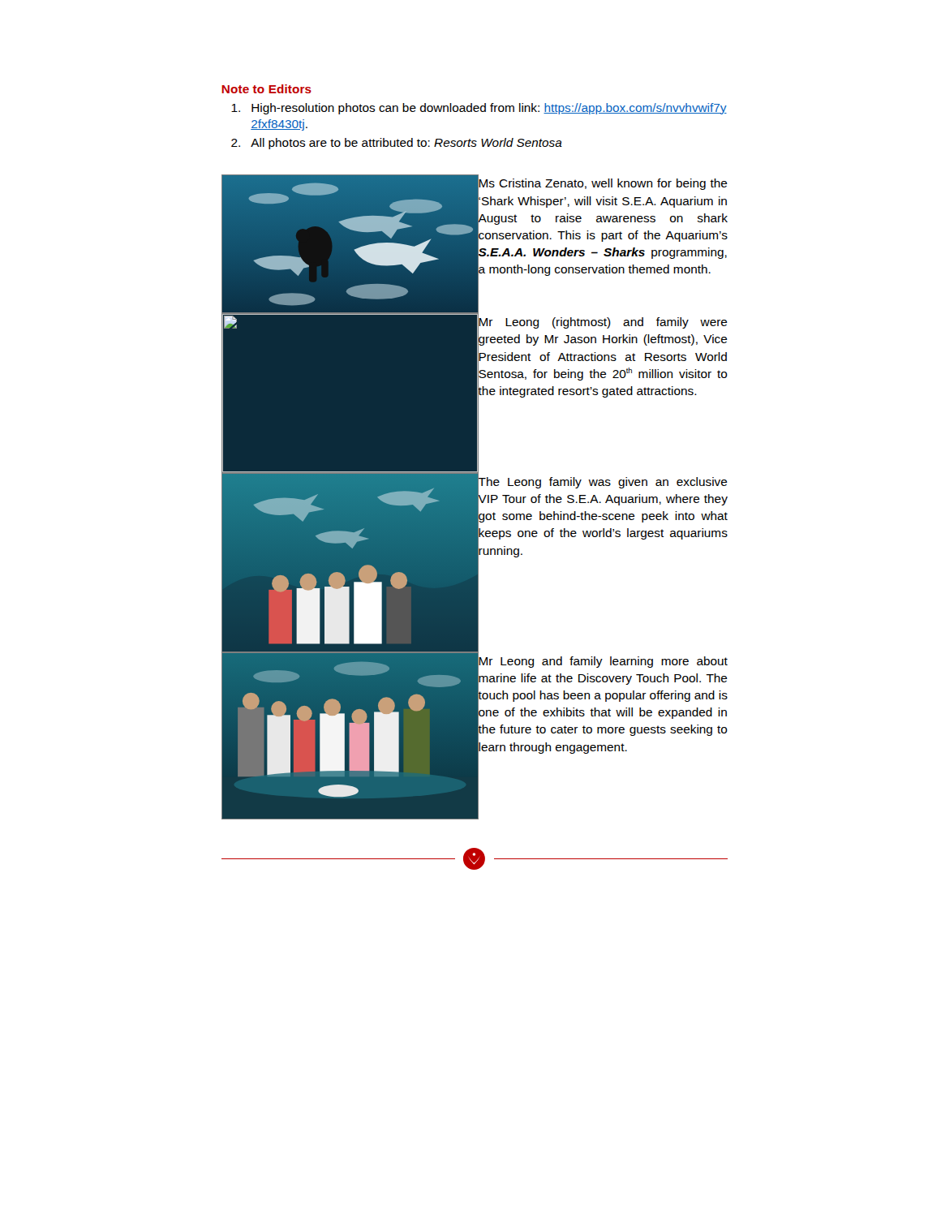Note to Editors
High-resolution photos can be downloaded from link: https://app.box.com/s/nvvhvwif7y2fxf8430tj.
All photos are to be attributed to: Resorts World Sentosa
| | Ms Cristina Zenato, well known for being the ‘Shark Whisper’, will visit S.E.A. Aquarium in August to raise awareness on shark conservation. This is part of the Aquarium’s S.E.A.A. Wonders – Sharks programming, a month-long conservation themed month. |
| | Mr Leong (rightmost) and family were greeted by Mr Jason Horkin (leftmost), Vice President of Attractions at Resorts World Sentosa, for being the 20 th million visitor to the integrated resort’s gated attractions. |
| | The Leong family was given an exclusive VIP Tour of the S.E.A. Aquarium, where they got some behind-the-scene peek into what keeps one of the world’s largest aquariums running. |
| | Mr Leong and family learning more about marine life at the Discovery Touch Pool. The touch pool has been a popular offering and is one of the exhibits that will be expanded in the future to cater to more guests seeking to learn through engagement. |